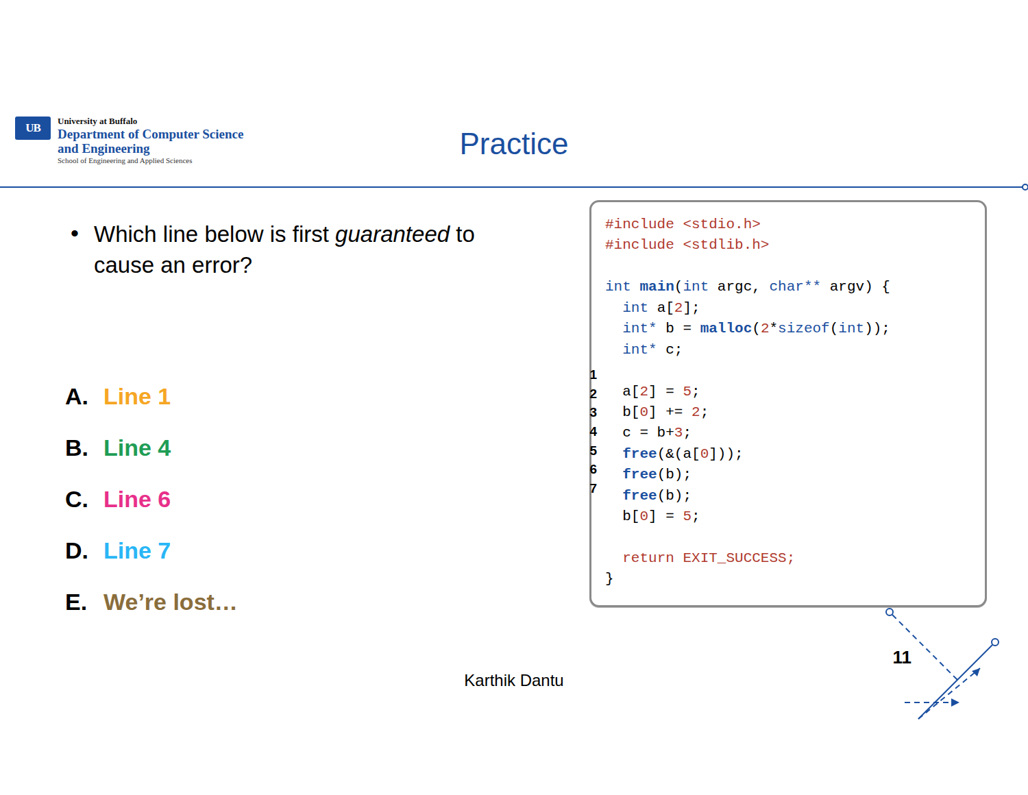UB
University at Buffalo
Department of Computer Science
and Engineering
School of Engineering and Applied Sciences
Practice
Which line below is first guaranteed to cause an error?
Line 1
Line 4
Line 6
Line 7
We’re lost…
1 2 3 4 5 6 7
#include <stdio.h>
#include <stdlib.h>

int main(int argc, char** argv) {
  int a[2];
  int* b = malloc(2*sizeof(int));
  int* c;

  a[2] = 5;
  b[0] += 2;
  c = b+3;
  free(&(a[0]));
  free(b);
  free(b);
  b[0] = 5;

  return EXIT_SUCCESS;
}
Karthik Dantu
11